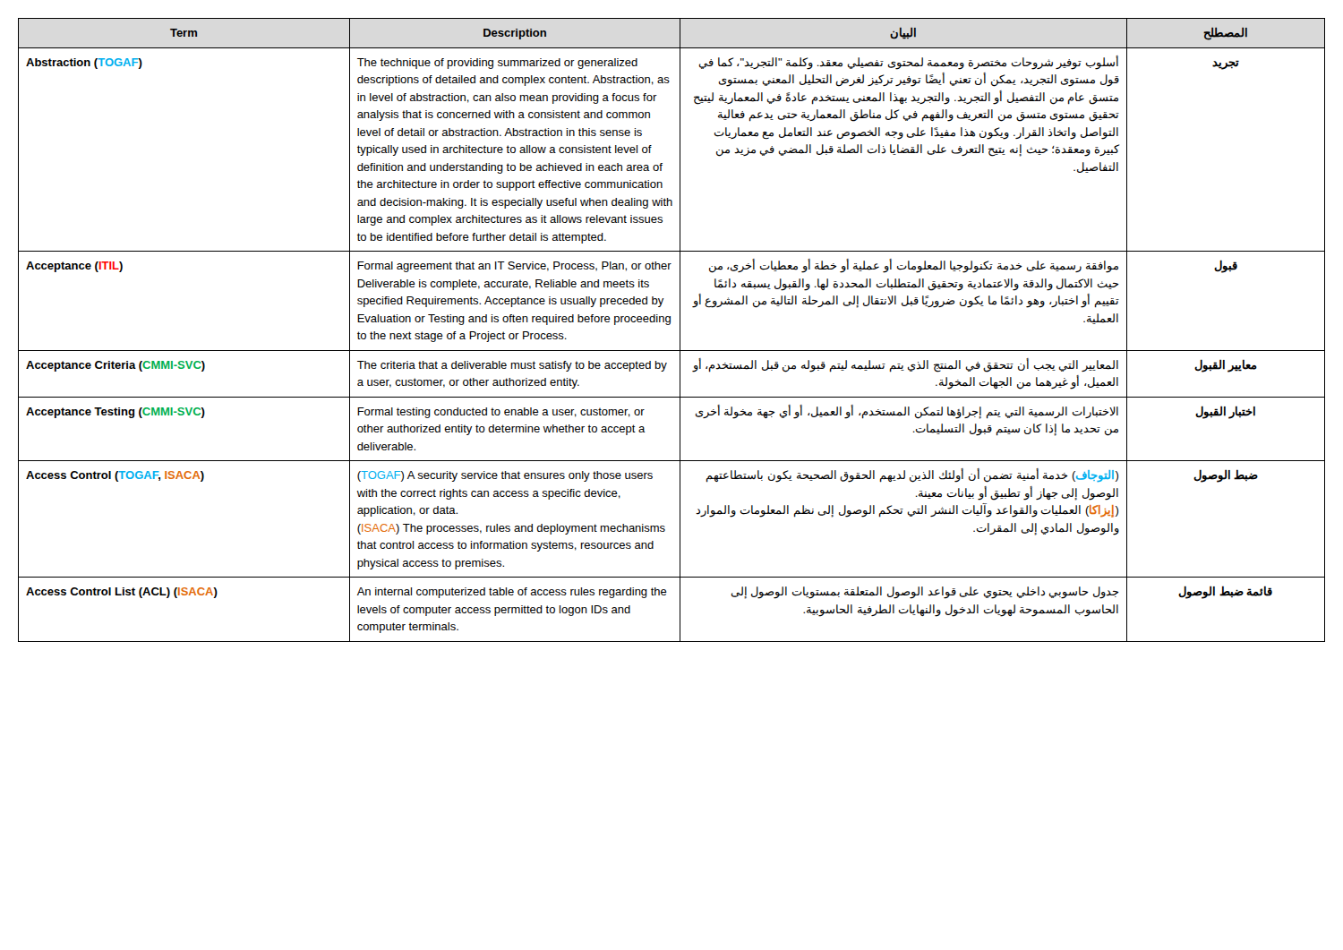| Term | Description | البيان | المصطلح |
| --- | --- | --- | --- |
| Abstraction ( TOGAF ) | The technique of providing summarized or generalized descriptions of detailed and complex content. Abstraction, as in level of abstraction, can also mean providing a focus for analysis that is concerned with a consistent and common level of detail or abstraction. Abstraction in this sense is typically used in architecture to allow a consistent level of definition and understanding to be achieved in each area of the architecture in order to support effective communication and decision-making. It is especially useful when dealing with large and complex architectures as it allows relevant issues to be identified before further detail is attempted. | أسلوب توفير شروحات مختصرة ومعممة لمحتوى تفصيلي معقد. وكلمة "التجريد"، كما في قول مستوى التجريد، يمكن أن تعني أيضًا توفير تركيز لغرض التحليل المعني بمستوى متسق عام من التفصيل أو التجريد. والتجريد بهذا المعنى يستخدم عادةً في المعمارية ليتيح تحقيق مستوى متسق من التعريف والفهم في كل مناطق المعمارية حتى يدعم فعالية التواصل واتخاذ القرار. ويكون هذا مفيدًا على وجه الخصوص عند التعامل مع معماريات كبيرة ومعقدة؛ حيث إنه يتيح التعرف على القضايا ذات الصلة قبل المضي في مزيد من التفاصيل. | تجريد |
| Acceptance ( ITIL ) | Formal agreement that an IT Service, Process, Plan, or other Deliverable is complete, accurate, Reliable and meets its specified Requirements. Acceptance is usually preceded by Evaluation or Testing and is often required before proceeding to the next stage of a Project or Process. | موافقة رسمية على خدمة تكنولوجيا المعلومات أو عملية أو خطة أو معطيات أخرى، من حيث الاكتمال والدقة والاعتمادية وتحقيق المتطلبات المحددة لها. والقبول يسبقه دائمًا تقييم أو اختبار، وهو دائمًا ما يكون ضروريًا قبل الانتقال إلى المرحلة التالية من المشروع أو العملية. | قبول |
| Acceptance Criteria ( CMMI-SVC ) | The criteria that a deliverable must satisfy to be accepted by a user, customer, or other authorized entity. | المعايير التي يجب أن تتحقق في المنتج الذي يتم تسليمه ليتم قبوله من قبل المستخدم، أو العميل، أو غيرهما من الجهات المخولة. | معايير القبول |
| Acceptance Testing ( CMMI-SVC ) | Formal testing conducted to enable a user, customer, or other authorized entity to determine whether to accept a deliverable. | الاختبارات الرسمية التي يتم إجراؤها لتمكن المستخدم، أو العميل، أو أي جهة مخولة أخرى من تحديد ما إذا كان سيتم قبول التسليمات. | اختبار القبول |
| Access Control ( TOGAF , ISACA ) | ( TOGAF ) A security service that ensures only those users with the correct rights can access a specific device, application, or data. ( ISACA ) The processes, rules and deployment mechanisms that control access to information systems, resources and physical access to premises. | ( التوجاف ) خدمة أمنية تضمن أن أولئك الذين لديهم الحقوق الصحيحة يكون باستطاعتهم الوصول إلى جهاز أو تطبيق أو بيانات معينة. ( إيزاكا ) العمليات والقواعد وآليات النشر التي تحكم الوصول إلى نظم المعلومات والموارد والوصول المادي إلى المقرات. | ضبط الوصول |
| Access Control List (ACL) ( ISACA ) | An internal computerized table of access rules regarding the levels of computer access permitted to logon IDs and computer terminals. | جدول حاسوبي داخلي يحتوي على قواعد الوصول المتعلقة بمستويات الوصول إلى الحاسوب المسموحة لهويات الدخول والنهايات الطرفية الحاسوبية. | قائمة ضبط الوصول |